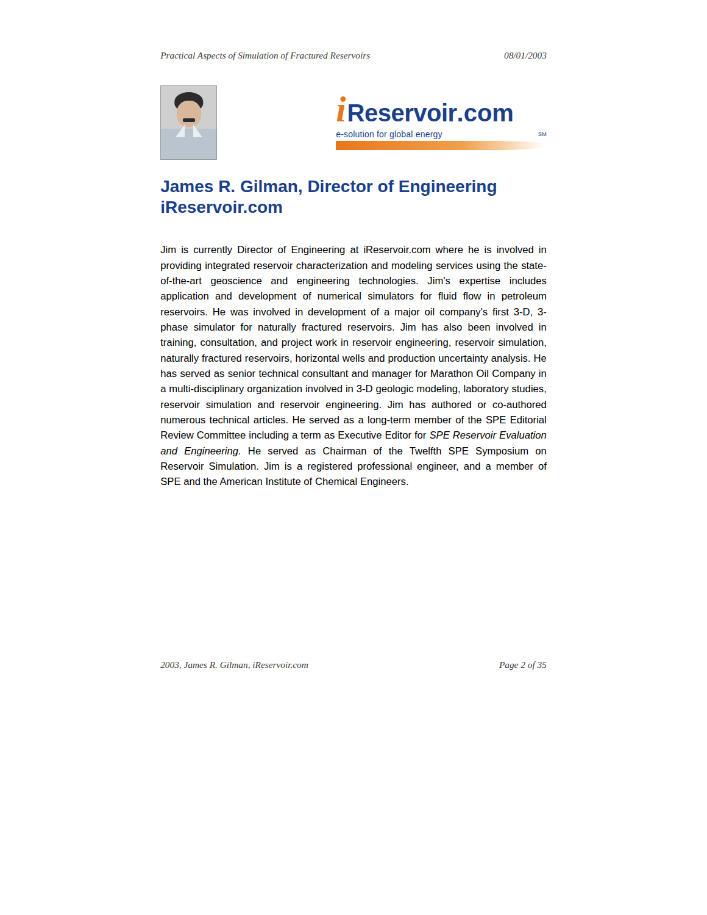Practical Aspects of Simulation of Fractured Reservoirs 08/01/2003
iReservoir.com
e-solution for global energy SM
James R. Gilman, Director of Engineering
iReservoir.com
Jim is currently Director of Engineering at iReservoir.com where he is involved in providing integrated reservoir characterization and modeling services using the state-of-the-art geoscience and engineering technologies. Jim's expertise includes application and development of numerical simulators for fluid flow in petroleum reservoirs. He was involved in development of a major oil company's first 3-D, 3-phase simulator for naturally fractured reservoirs. Jim has also been involved in training, consultation, and project work in reservoir engineering, reservoir simulation, naturally fractured reservoirs, horizontal wells and production uncertainty analysis. He has served as senior technical consultant and manager for Marathon Oil Company in a multi-disciplinary organization involved in 3-D geologic modeling, laboratory studies, reservoir simulation and reservoir engineering. Jim has authored or co-authored numerous technical articles. He served as a long-term member of the SPE Editorial Review Committee including a term as Executive Editor for SPE Reservoir Evaluation and Engineering. He served as Chairman of the Twelfth SPE Symposium on Reservoir Simulation. Jim is a registered professional engineer, and a member of SPE and the American Institute of Chemical Engineers.
2003, James R. Gilman, iReservoir.com Page 2 of 35